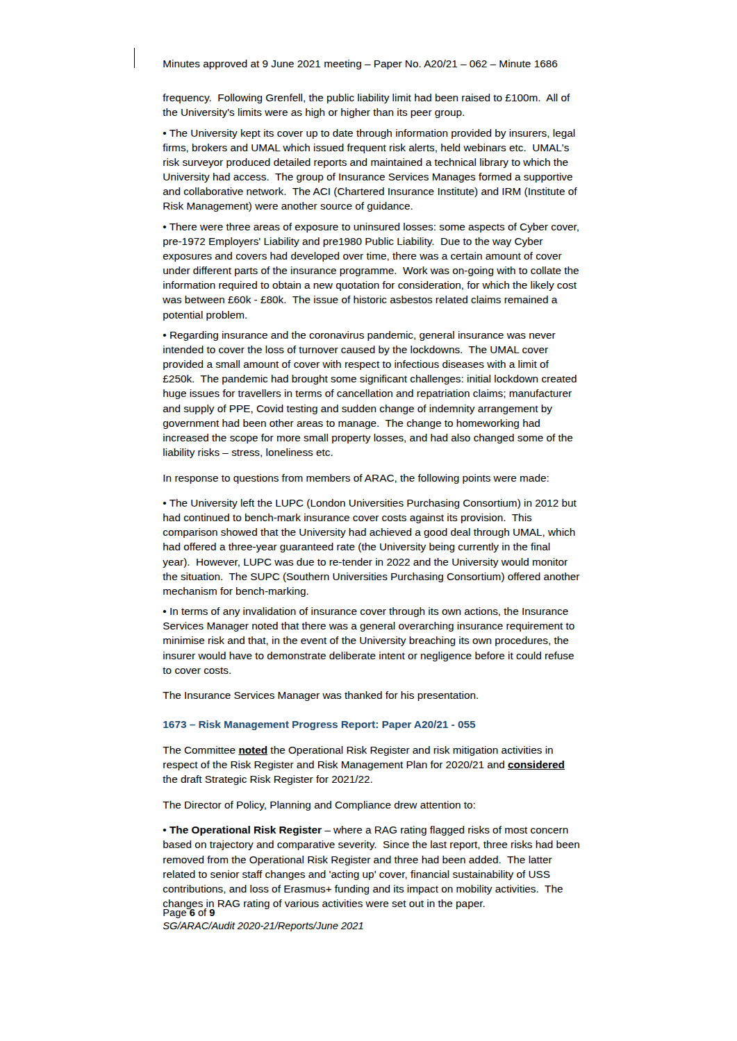Minutes approved at 9 June 2021 meeting – Paper No. A20/21 – 062 – Minute 1686
frequency. Following Grenfell, the public liability limit had been raised to £100m. All of the University's limits were as high or higher than its peer group.
• The University kept its cover up to date through information provided by insurers, legal firms, brokers and UMAL which issued frequent risk alerts, held webinars etc. UMAL's risk surveyor produced detailed reports and maintained a technical library to which the University had access. The group of Insurance Services Manages formed a supportive and collaborative network. The ACI (Chartered Insurance Institute) and IRM (Institute of Risk Management) were another source of guidance.
• There were three areas of exposure to uninsured losses: some aspects of Cyber cover, pre-1972 Employers' Liability and pre1980 Public Liability. Due to the way Cyber exposures and covers had developed over time, there was a certain amount of cover under different parts of the insurance programme. Work was on-going with to collate the information required to obtain a new quotation for consideration, for which the likely cost was between £60k - £80k. The issue of historic asbestos related claims remained a potential problem.
• Regarding insurance and the coronavirus pandemic, general insurance was never intended to cover the loss of turnover caused by the lockdowns. The UMAL cover provided a small amount of cover with respect to infectious diseases with a limit of £250k. The pandemic had brought some significant challenges: initial lockdown created huge issues for travellers in terms of cancellation and repatriation claims; manufacturer and supply of PPE, Covid testing and sudden change of indemnity arrangement by government had been other areas to manage. The change to homeworking had increased the scope for more small property losses, and had also changed some of the liability risks – stress, loneliness etc.
In response to questions from members of ARAC, the following points were made:
• The University left the LUPC (London Universities Purchasing Consortium) in 2012 but had continued to bench-mark insurance cover costs against its provision. This comparison showed that the University had achieved a good deal through UMAL, which had offered a three-year guaranteed rate (the University being currently in the final year). However, LUPC was due to re-tender in 2022 and the University would monitor the situation. The SUPC (Southern Universities Purchasing Consortium) offered another mechanism for bench-marking.
• In terms of any invalidation of insurance cover through its own actions, the Insurance Services Manager noted that there was a general overarching insurance requirement to minimise risk and that, in the event of the University breaching its own procedures, the insurer would have to demonstrate deliberate intent or negligence before it could refuse to cover costs.
The Insurance Services Manager was thanked for his presentation.
1673 – Risk Management Progress Report: Paper A20/21 - 055
The Committee noted the Operational Risk Register and risk mitigation activities in respect of the Risk Register and Risk Management Plan for 2020/21 and considered the draft Strategic Risk Register for 2021/22.
The Director of Policy, Planning and Compliance drew attention to:
• The Operational Risk Register – where a RAG rating flagged risks of most concern based on trajectory and comparative severity. Since the last report, three risks had been removed from the Operational Risk Register and three had been added. The latter related to senior staff changes and 'acting up' cover, financial sustainability of USS contributions, and loss of Erasmus+ funding and its impact on mobility activities. The changes in RAG rating of various activities were set out in the paper.
Page 6 of 9
SG/ARAC/Audit 2020-21/Reports/June 2021